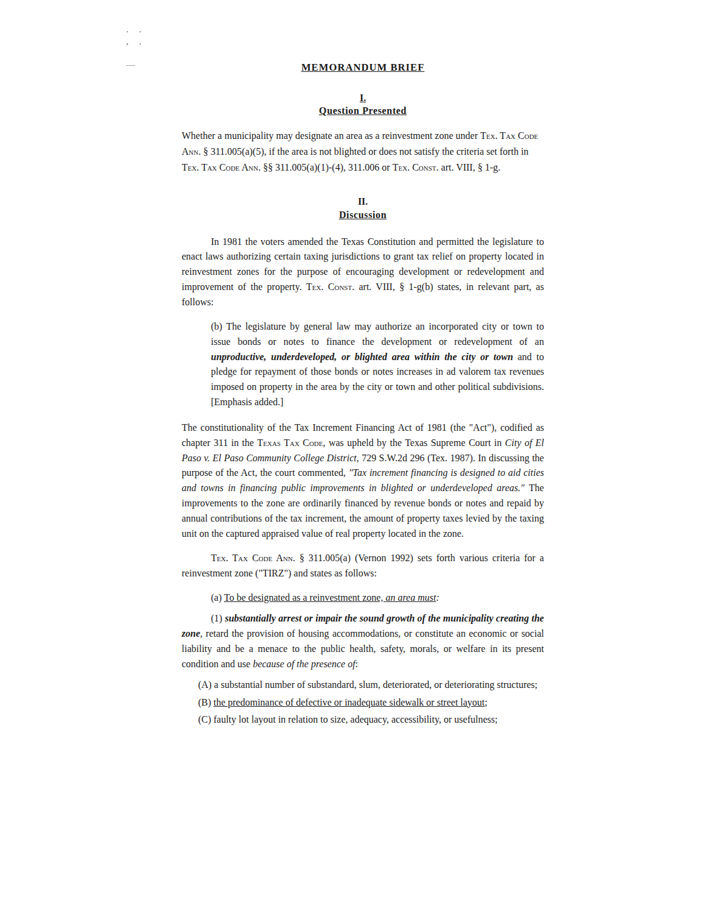. . , . —
Memorandum Brief
I. Question Presented
Whether a municipality may designate an area as a reinvestment zone under Tex. Tax Code Ann. § 311.005(a)(5), if the area is not blighted or does not satisfy the criteria set forth in Tex. Tax Code Ann. §§ 311.005(a)(1)-(4), 311.006 or Tex. Const. art. VIII, § 1-g.
II. Discussion
In 1981 the voters amended the Texas Constitution and permitted the legislature to enact laws authorizing certain taxing jurisdictions to grant tax relief on property located in reinvestment zones for the purpose of encouraging development or redevelopment and improvement of the property. Tex. Const. art. VIII, § 1-g(b) states, in relevant part, as follows:
(b) The legislature by general law may authorize an incorporated city or town to issue bonds or notes to finance the development or redevelopment of an unproductive, underdeveloped, or blighted area within the city or town and to pledge for repayment of those bonds or notes increases in ad valorem tax revenues imposed on property in the area by the city or town and other political subdivisions. [Emphasis added.]
The constitutionality of the Tax Increment Financing Act of 1981 (the "Act"), codified as chapter 311 in the Texas Tax Code, was upheld by the Texas Supreme Court in City of El Paso v. El Paso Community College District, 729 S.W.2d 296 (Tex. 1987). In discussing the purpose of the Act, the court commented, "Tax increment financing is designed to aid cities and towns in financing public improvements in blighted or underdeveloped areas." The improvements to the zone are ordinarily financed by revenue bonds or notes and repaid by annual contributions of the tax increment, the amount of property taxes levied by the taxing unit on the captured appraised value of real property located in the zone.
Tex. Tax Code Ann. § 311.005(a) (Vernon 1992) sets forth various criteria for a reinvestment zone ("TIRZ") and states as follows:
(a) To be designated as a reinvestment zone, an area must:
(1) substantially arrest or impair the sound growth of the municipality creating the zone, retard the provision of housing accommodations, or constitute an economic or social liability and be a menace to the public health, safety, morals, or welfare in its present condition and use because of the presence of:
(A) a substantial number of substandard, slum, deteriorated, or deteriorating structures;
(B) the predominance of defective or inadequate sidewalk or street layout;
(C) faulty lot layout in relation to size, adequacy, accessibility, or usefulness;